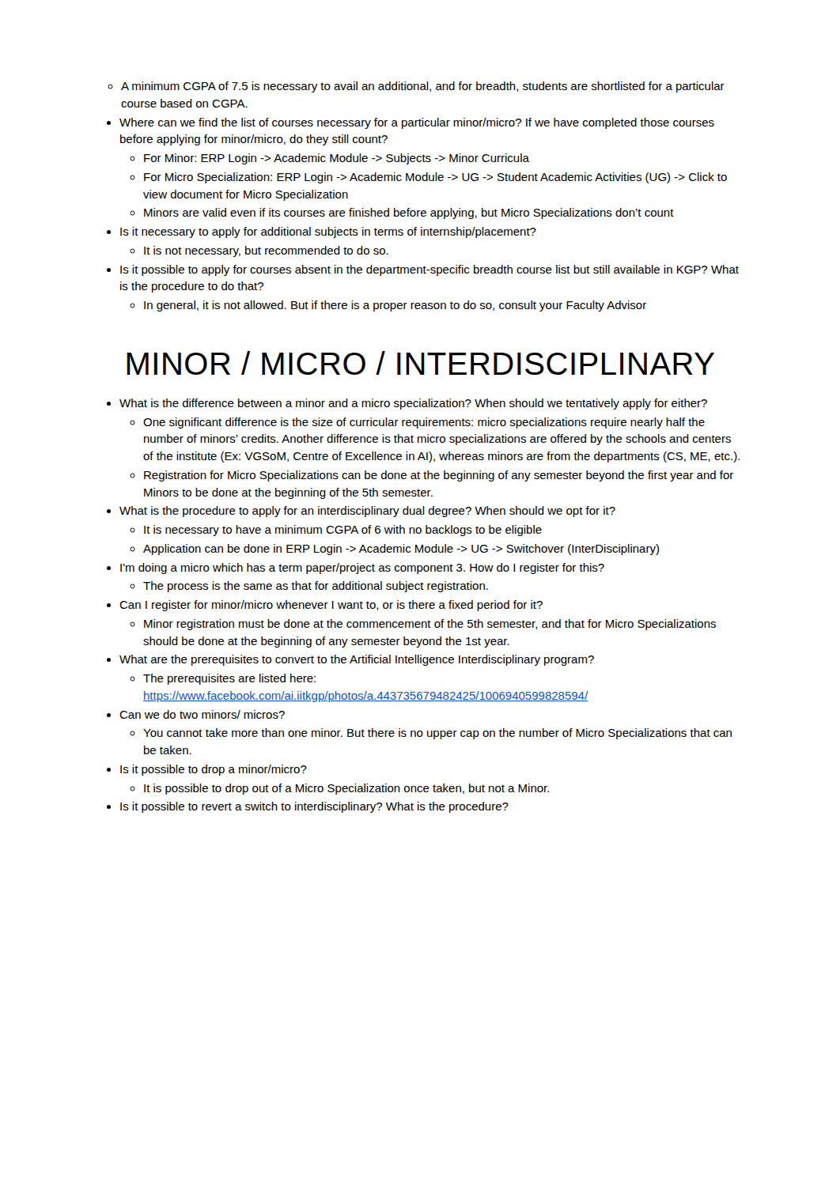A minimum CGPA of 7.5 is necessary to avail an additional, and for breadth, students are shortlisted for a particular course based on CGPA.
Where can we find the list of courses necessary for a particular minor/micro? If we have completed those courses before applying for minor/micro, do they still count?
For Minor: ERP Login -> Academic Module -> Subjects -> Minor Curricula
For Micro Specialization: ERP Login -> Academic Module -> UG -> Student Academic Activities (UG) -> Click to view document for Micro Specialization
Minors are valid even if its courses are finished before applying, but Micro Specializations don’t count
Is it necessary to apply for additional subjects in terms of internship/placement?
It is not necessary, but recommended to do so.
Is it possible to apply for courses absent in the department-specific breadth course list but still available in KGP? What is the procedure to do that?
In general, it is not allowed. But if there is a proper reason to do so, consult your Faculty Advisor
MINOR / MICRO / INTERDISCIPLINARY
What is the difference between a minor and a micro specialization? When should we tentatively apply for either?
One significant difference is the size of curricular requirements: micro specializations require nearly half the number of minors’ credits. Another difference is that micro specializations are offered by the schools and centers of the institute (Ex: VGSoM, Centre of Excellence in AI), whereas minors are from the departments (CS, ME, etc.).
Registration for Micro Specializations can be done at the beginning of any semester beyond the first year and for Minors to be done at the beginning of the 5th semester.
What is the procedure to apply for an interdisciplinary dual degree? When should we opt for it?
It is necessary to have a minimum CGPA of 6 with no backlogs to be eligible
Application can be done in ERP Login -> Academic Module -> UG -> Switchover (InterDisciplinary)
I'm doing a micro which has a term paper/project as component 3. How do I register for this?
The process is the same as that for additional subject registration.
Can I register for minor/micro whenever I want to, or is there a fixed period for it?
Minor registration must be done at the commencement of the 5th semester, and that for Micro Specializations should be done at the beginning of any semester beyond the 1st year.
What are the prerequisites to convert to the Artificial Intelligence Interdisciplinary program?
The prerequisites are listed here:
https://www.facebook.com/ai.iitkgp/photos/a.443735679482425/1006940599828594/
Can we do two minors/ micros?
You cannot take more than one minor. But there is no upper cap on the number of Micro Specializations that can be taken.
Is it possible to drop a minor/micro?
It is possible to drop out of a Micro Specialization once taken, but not a Minor.
Is it possible to revert a switch to interdisciplinary? What is the procedure?